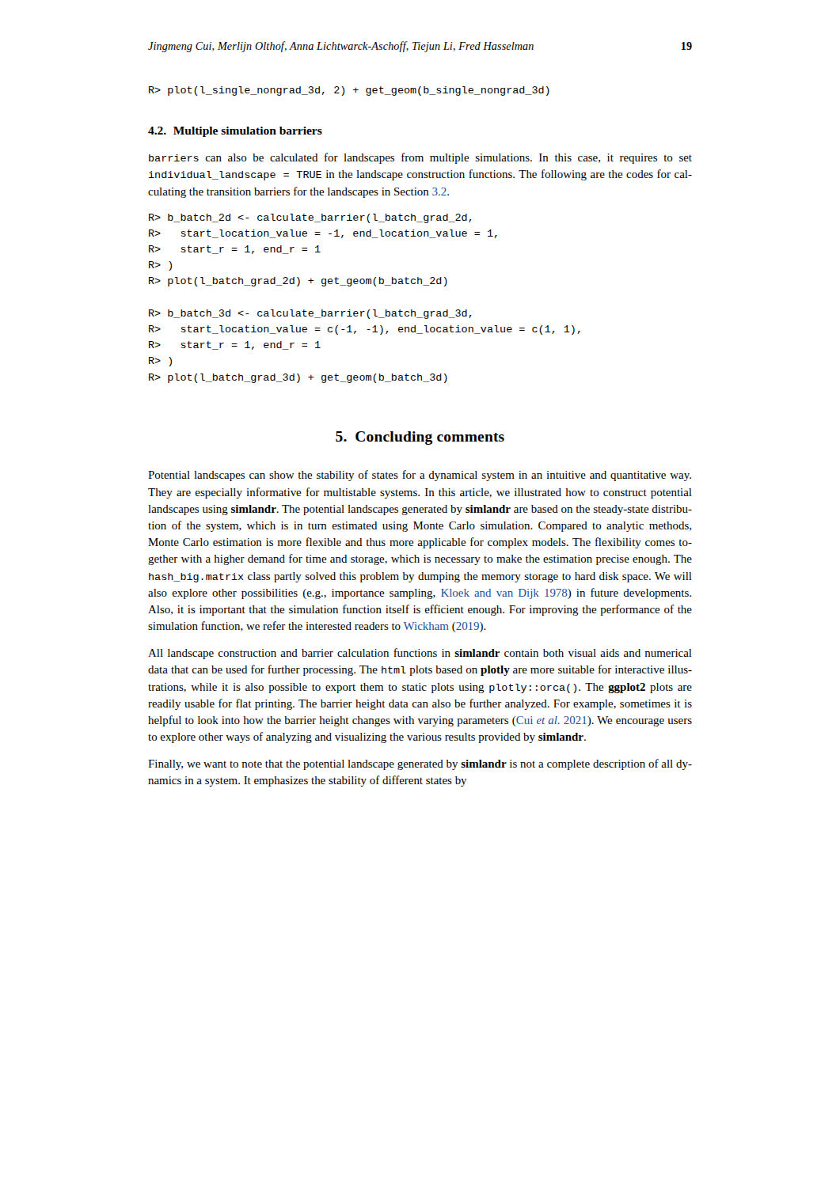Jingmeng Cui, Merlijn Olthof, Anna Lichtwarck-Aschoff, Tiejun Li, Fred Hasselman 19
R> plot(l_single_nongrad_3d, 2) + get_geom(b_single_nongrad_3d)
4.2. Multiple simulation barriers
barriers can also be calculated for landscapes from multiple simulations. In this case, it requires to set individual_landscape = TRUE in the landscape construction functions. The following are the codes for calculating the transition barriers for the landscapes in Section 3.2.
R> b_batch_2d <- calculate_barrier(l_batch_grad_2d,
R>   start_location_value = -1, end_location_value = 1,
R>   start_r = 1, end_r = 1
R> )
R> plot(l_batch_grad_2d) + get_geom(b_batch_2d)

R> b_batch_3d <- calculate_barrier(l_batch_grad_3d,
R>   start_location_value = c(-1, -1), end_location_value = c(1, 1),
R>   start_r = 1, end_r = 1
R> )
R> plot(l_batch_grad_3d) + get_geom(b_batch_3d)
5. Concluding comments
Potential landscapes can show the stability of states for a dynamical system in an intuitive and quantitative way. They are especially informative for multistable systems. In this article, we illustrated how to construct potential landscapes using simlandr. The potential landscapes generated by simlandr are based on the steady-state distribution of the system, which is in turn estimated using Monte Carlo simulation. Compared to analytic methods, Monte Carlo estimation is more flexible and thus more applicable for complex models. The flexibility comes together with a higher demand for time and storage, which is necessary to make the estimation precise enough. The hash_big.matrix class partly solved this problem by dumping the memory storage to hard disk space. We will also explore other possibilities (e.g., importance sampling, Kloek and van Dijk 1978) in future developments. Also, it is important that the simulation function itself is efficient enough. For improving the performance of the simulation function, we refer the interested readers to Wickham (2019).
All landscape construction and barrier calculation functions in simlandr contain both visual aids and numerical data that can be used for further processing. The html plots based on plotly are more suitable for interactive illustrations, while it is also possible to export them to static plots using plotly::orca(). The ggplot2 plots are readily usable for flat printing. The barrier height data can also be further analyzed. For example, sometimes it is helpful to look into how the barrier height changes with varying parameters (Cui et al. 2021). We encourage users to explore other ways of analyzing and visualizing the various results provided by simlandr.
Finally, we want to note that the potential landscape generated by simlandr is not a complete description of all dynamics in a system. It emphasizes the stability of different states by